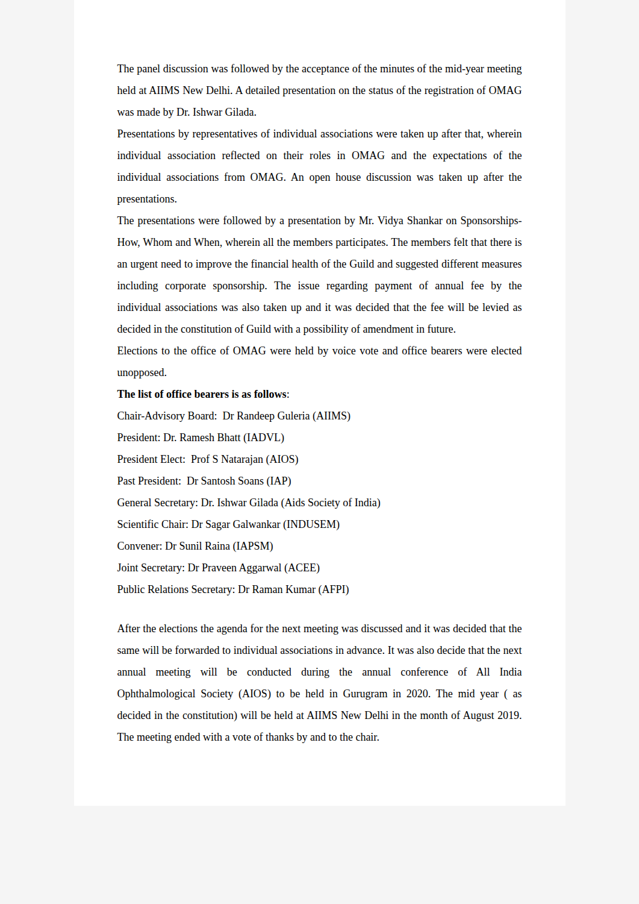The panel discussion was followed by the acceptance of the minutes of the mid-year meeting held at AIIMS New Delhi. A detailed presentation on the status of the registration of OMAG was made by Dr. Ishwar Gilada.
Presentations by representatives of individual associations were taken up after that, wherein individual association reflected on their roles in OMAG and the expectations of the individual associations from OMAG. An open house discussion was taken up after the presentations.
The presentations were followed by a presentation by Mr. Vidya Shankar on Sponsorships-How, Whom and When, wherein all the members participates. The members felt that there is an urgent need to improve the financial health of the Guild and suggested different measures including corporate sponsorship. The issue regarding payment of annual fee by the individual associations was also taken up and it was decided that the fee will be levied as decided in the constitution of Guild with a possibility of amendment in future.
Elections to the office of OMAG were held by voice vote and office bearers were elected unopposed.
The list of office bearers is as follows:
Chair-Advisory Board: Dr Randeep Guleria (AIIMS)
President: Dr. Ramesh Bhatt (IADVL)
President Elect: Prof S Natarajan (AIOS)
Past President: Dr Santosh Soans (IAP)
General Secretary: Dr. Ishwar Gilada (Aids Society of India)
Scientific Chair: Dr Sagar Galwankar (INDUSEM)
Convener: Dr Sunil Raina (IAPSM)
Joint Secretary: Dr Praveen Aggarwal (ACEE)
Public Relations Secretary: Dr Raman Kumar (AFPI)
After the elections the agenda for the next meeting was discussed and it was decided that the same will be forwarded to individual associations in advance. It was also decide that the next annual meeting will be conducted during the annual conference of All India Ophthalmological Society (AIOS) to be held in Gurugram in 2020. The mid year ( as decided in the constitution) will be held at AIIMS New Delhi in the month of August 2019. The meeting ended with a vote of thanks by and to the chair.